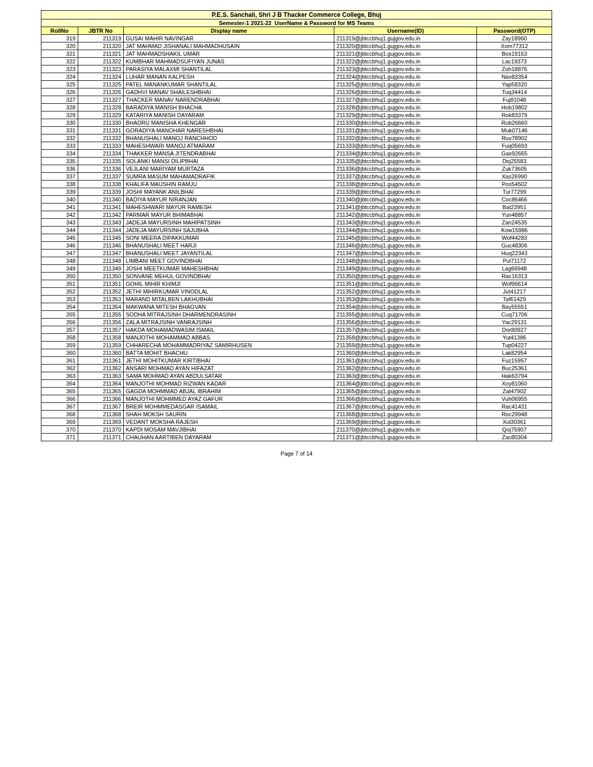| P.E.S. Sanchali, Shri J B Thacker Commerce College, Bhuj |
| --- |
| Semester-1 2021-22 UserName & Password for MS Teams |
| RollNo | JBTR No | Display name | Username(ID) | Password(OTP) |
| 319 | 211319 | GUSAI MAHIR NAVINGAR | 211319@jbtccbhuj1.gujgov.edu.in | Zay18960 |
| 320 | 211320 | JAT MAHMAD JISHANALI MAHMADHUSAIN | 211320@jbtccbhuj1.gujgov.edu.in | Xom77312 |
| 321 | 211321 | JAT MAHMADSHAKIL UMAR | 211321@jbtccbhuj1.gujgov.edu.in | Box19153 |
| 322 | 211322 | KUMBHAR MAHMADSUFIYAN JUNAS | 211322@jbtccbhuj1.gujgov.edu.in | Lac19373 |
| 323 | 211323 | PARASIYA MALAXMI SHANTILAL | 211323@jbtccbhuj1.gujgov.edu.in | Zoh18876 |
| 324 | 211324 | LUHAR MANAN KALPESH | 211324@jbtccbhuj1.gujgov.edu.in | Nav83354 |
| 325 | 211325 | PATEL MANANKUMAR SHANTILAL | 211325@jbtccbhuj1.gujgov.edu.in | Yap58320 |
| 326 | 211326 | GADHVI MANAV SHAILESHBHAI | 211326@jbtccbhuj1.gujgov.edu.in | Tuq34414 |
| 327 | 211327 | THACKER MANAV NARENDRABHAI | 211327@jbtccbhuj1.gujgov.edu.in | Fuj81048 |
| 328 | 211328 | BARADIYA MANISH BHACHA | 211328@jbtccbhuj1.gujgov.edu.in | Hob19802 |
| 329 | 211329 | KATARIYA MANISH DAYARAM | 211329@jbtccbhuj1.gujgov.edu.in | Rok83379 |
| 330 | 211330 | BHADRU MANISHA KHENGAR | 211330@jbtccbhuj1.gujgov.edu.in | Rub26660 |
| 331 | 211331 | GORADIYA MANOHAR NARESHBHAI | 211331@jbtccbhuj1.gujgov.edu.in | Muk07146 |
| 332 | 211332 | BHANUSHALI MANOJ RANCHHOD | 211332@jbtccbhuj1.gujgov.edu.in | Ruv78902 |
| 333 | 211333 | MAHESHWARI MANOJ ATMARAM | 211333@jbtccbhuj1.gujgov.edu.in | Fuq05693 |
| 334 | 211334 | THAKKER MANSA JITENDRABHAI | 211334@jbtccbhuj1.gujgov.edu.in | Gax92665 |
| 335 | 211335 | SOLANKI MANSI DILIPBHAI | 211335@jbtccbhuj1.gujgov.edu.in | Doj25583 |
| 336 | 211336 | VEJLANI MARIYAM MURTAZA | 211336@jbtccbhuj1.gujgov.edu.in | Zuk73605 |
| 337 | 211337 | SUMRA MASUM MAHAMADRAFIK | 211337@jbtccbhuj1.gujgov.edu.in | Xas26990 |
| 338 | 211338 | KHALIFA MAUSHIN RAMJU | 211338@jbtccbhuj1.gujgov.edu.in | Pos54502 |
| 339 | 211339 | JOSHI MAYANK ANILBHAI | 211339@jbtccbhuj1.gujgov.edu.in | Tur77299 |
| 340 | 211340 | BADIYA MAYUR NIRANJAN | 211340@jbtccbhuj1.gujgov.edu.in | Coc86466 |
| 341 | 211341 | MAHESHWARI MAYUR RAMESH | 211341@jbtccbhuj1.gujgov.edu.in | Bat23951 |
| 342 | 211342 | PARMAR MAYUR BHIMABHAI | 211342@jbtccbhuj1.gujgov.edu.in | Yun48857 |
| 343 | 211343 | JADEJA MAYURSINH MAHIPATSINH | 211343@jbtccbhuj1.gujgov.edu.in | Zan24535 |
| 344 | 211344 | JADEJA MAYURSINH SAJUBHA | 211344@jbtccbhuj1.gujgov.edu.in | Kow15986 |
| 345 | 211345 | SONI MEERA DIPAKKUMAR | 211345@jbtccbhuj1.gujgov.edu.in | Wof44283 |
| 346 | 211346 | BHANUSHALI MEET HARJI | 211346@jbtccbhuj1.gujgov.edu.in | Guc48306 |
| 347 | 211347 | BHANUSHALI MEET JAYANTILAL | 211347@jbtccbhuj1.gujgov.edu.in | Huq22343 |
| 348 | 211348 | LIMBANI MEET GOVINDBHAI | 211348@jbtccbhuj1.gujgov.edu.in | Pul71172 |
| 349 | 211349 | JOSHI MEETKUMAR MAHESHBHAI | 211349@jbtccbhuj1.gujgov.edu.in | Lag66948 |
| 350 | 211350 | SONVANE MEHUL GOVINDBHAI | 211350@jbtccbhuj1.gujgov.edu.in | Rac16313 |
| 351 | 211351 | GOHIL MIHIR KHIMJI | 211351@jbtccbhuj1.gujgov.edu.in | Wof96614 |
| 352 | 211352 | JETHI MIHIRKUMAR VINODLAL | 211352@jbtccbhuj1.gujgov.edu.in | Jut41217 |
| 353 | 211353 | MARAND MITALBEN LAKHUBHAI | 211353@jbtccbhuj1.gujgov.edu.in | Taf61429 |
| 354 | 211354 | MAKWANA MITESH BHAGVAN | 211354@jbtccbhuj1.gujgov.edu.in | Bay55551 |
| 355 | 211355 | SODHA MITRAJSINH DHARMENDRASINH | 211355@jbtccbhuj1.gujgov.edu.in | Cuq71706 |
| 356 | 211356 | ZALA MITRAJSINH VANRAJSINH | 211356@jbtccbhuj1.gujgov.edu.in | Yac29131 |
| 357 | 211357 | HAKDA MOHAMADWASIM ISMAIL | 211357@jbtccbhuj1.gujgov.edu.in | Dor80927 |
| 358 | 211358 | MANJOTHI MOHAMMAD ABBAS | 211358@jbtccbhuj1.gujgov.edu.in | Yut41386 |
| 359 | 211359 | CHHARECHA MOHAMMADRIYAZ SAMIRHUSEN | 211359@jbtccbhuj1.gujgov.edu.in | Tup04227 |
| 360 | 211360 | BATTA MOHIT BHACHU | 211360@jbtccbhuj1.gujgov.edu.in | Lak82954 |
| 361 | 211361 | JETHI MOHITKUMAR KIRTIBHAI | 211361@jbtccbhuj1.gujgov.edu.in | Fuz15957 |
| 362 | 211362 | ANSARI MOHMAD AYAN HIFAZAT | 211362@jbtccbhuj1.gujgov.edu.in | Buc25361 |
| 363 | 211363 | SAMA MOHMAD AYAN ABDULSATAR | 211363@jbtccbhuj1.gujgov.edu.in | Hak63794 |
| 364 | 211364 | MANJOTHI MOHMAD RIZWAN KADAR | 211364@jbtccbhuj1.gujgov.edu.in | Xoy81060 |
| 365 | 211365 | GAGDA MOHMMAD ABJAL IBRAHIM | 211365@jbtccbhuj1.gujgov.edu.in | Zat47902 |
| 366 | 211366 | MANJOTHI MOHMMED AYAZ GAFUR | 211366@jbtccbhuj1.gujgov.edu.in | Vuh06955 |
| 367 | 211367 | BREIR MOHMMEDASGAR ISAMAIL | 211367@jbtccbhuj1.gujgov.edu.in | Rac41431 |
| 368 | 211368 | SHAH MOKSH SAURIN | 211368@jbtccbhuj1.gujgov.edu.in | Roc29948 |
| 369 | 211369 | VEDANT MOKSHA RAJESH | 211369@jbtccbhuj1.gujgov.edu.in | Xul30361 |
| 370 | 211370 | KAPDI MOSAM MAVJIBHAI | 211370@jbtccbhuj1.gujgov.edu.in | Qoj75907 |
| 371 | 211371 | CHAUHAN AARTIBEN DAYARAM | 211371@jbtccbhuj1.gujgov.edu.in | Zac80304 |
Page 7 of 14